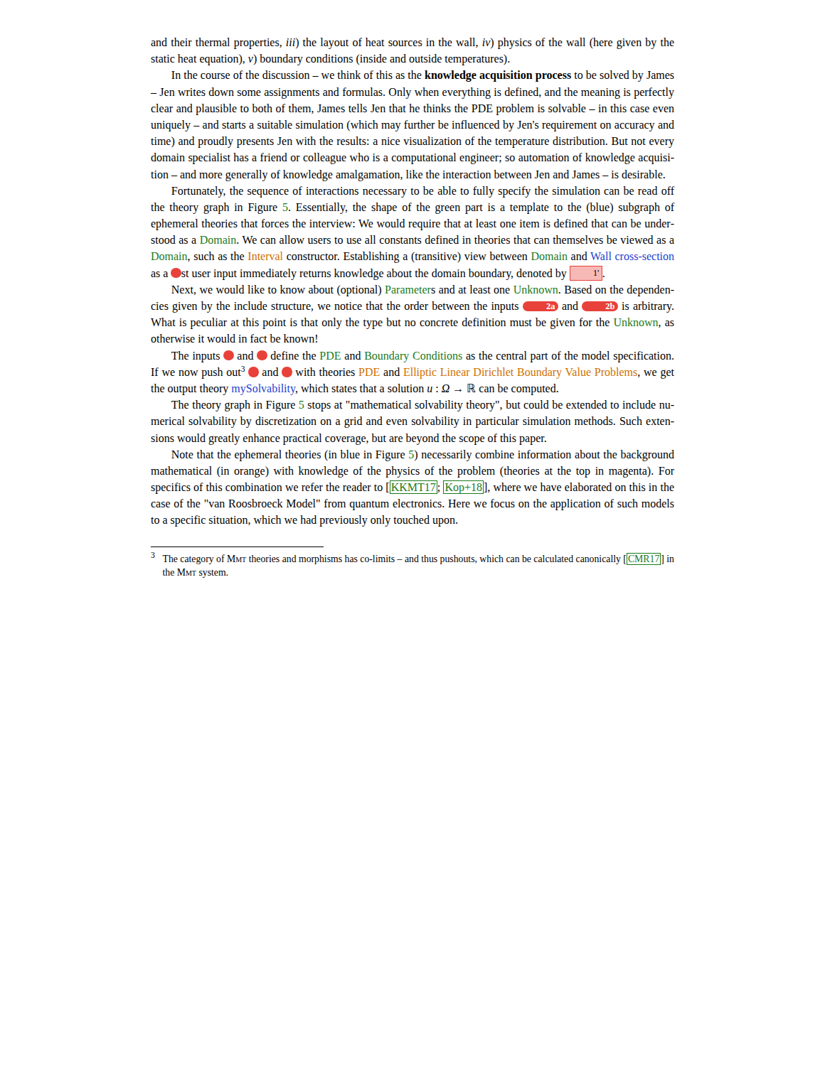and their thermal properties, iii) the layout of heat sources in the wall, iv) physics of the wall (here given by the static heat equation), v) boundary conditions (inside and outside temperatures).
In the course of the discussion – we think of this as the knowledge acquisition process to be solved by James – Jen writes down some assignments and formulas. Only when everything is defined, and the meaning is perfectly clear and plausible to both of them, James tells Jen that he thinks the PDE problem is solvable – in this case even uniquely – and starts a suitable simulation (which may further be influenced by Jen's requirement on accuracy and time) and proudly presents Jen with the results: a nice visualization of the temperature distribution. But not every domain specialist has a friend or colleague who is a computational engineer; so automation of knowledge acquisition – and more generally of knowledge amalgamation, like the interaction between Jen and James – is desirable.
Fortunately, the sequence of interactions necessary to be able to fully specify the simulation can be read off the theory graph in Figure 5. Essentially, the shape of the green part is a template to the (blue) subgraph of ephemeral theories that forces the interview: We would require that at least one item is defined that can be understood as a Domain. We can allow users to use all constants defined in theories that can themselves be viewed as a Domain, such as the Interval constructor. Establishing a (transitive) view between Domain and Wall cross-section as a 1st user input immediately returns knowledge about the domain boundary, denoted by 1'.
Next, we would like to know about (optional) Parameters and at least one Unknown. Based on the dependencies given by the include structure, we notice that the order between the inputs 2a and 2b is arbitrary. What is peculiar at this point is that only the type but no concrete definition must be given for the Unknown, as otherwise it would in fact be known!
The inputs 3 and 4 define the PDE and Boundary Conditions as the central part of the model specification. If we now push out3 3 and 4 with theories PDE and Elliptic Linear Dirichlet Boundary Value Problems, we get the output theory mySolvability, which states that a solution u : Ω → ℝ can be computed.
The theory graph in Figure 5 stops at "mathematical solvability theory", but could be extended to include numerical solvability by discretization on a grid and even solvability in particular simulation methods. Such extensions would greatly enhance practical coverage, but are beyond the scope of this paper.
Note that the ephemeral theories (in blue in Figure 5) necessarily combine information about the background mathematical (in orange) with knowledge of the physics of the problem (theories at the top in magenta). For specifics of this combination we refer the reader to [KKMT17; Kop+18], where we have elaborated on this in the case of the "van Roosbroeck Model" from quantum electronics. Here we focus on the application of such models to a specific situation, which we had previously only touched upon.
3 The category of Mmt theories and morphisms has co-limits – and thus pushouts, which can be calculated canonically [CMR17] in the Mmt system.